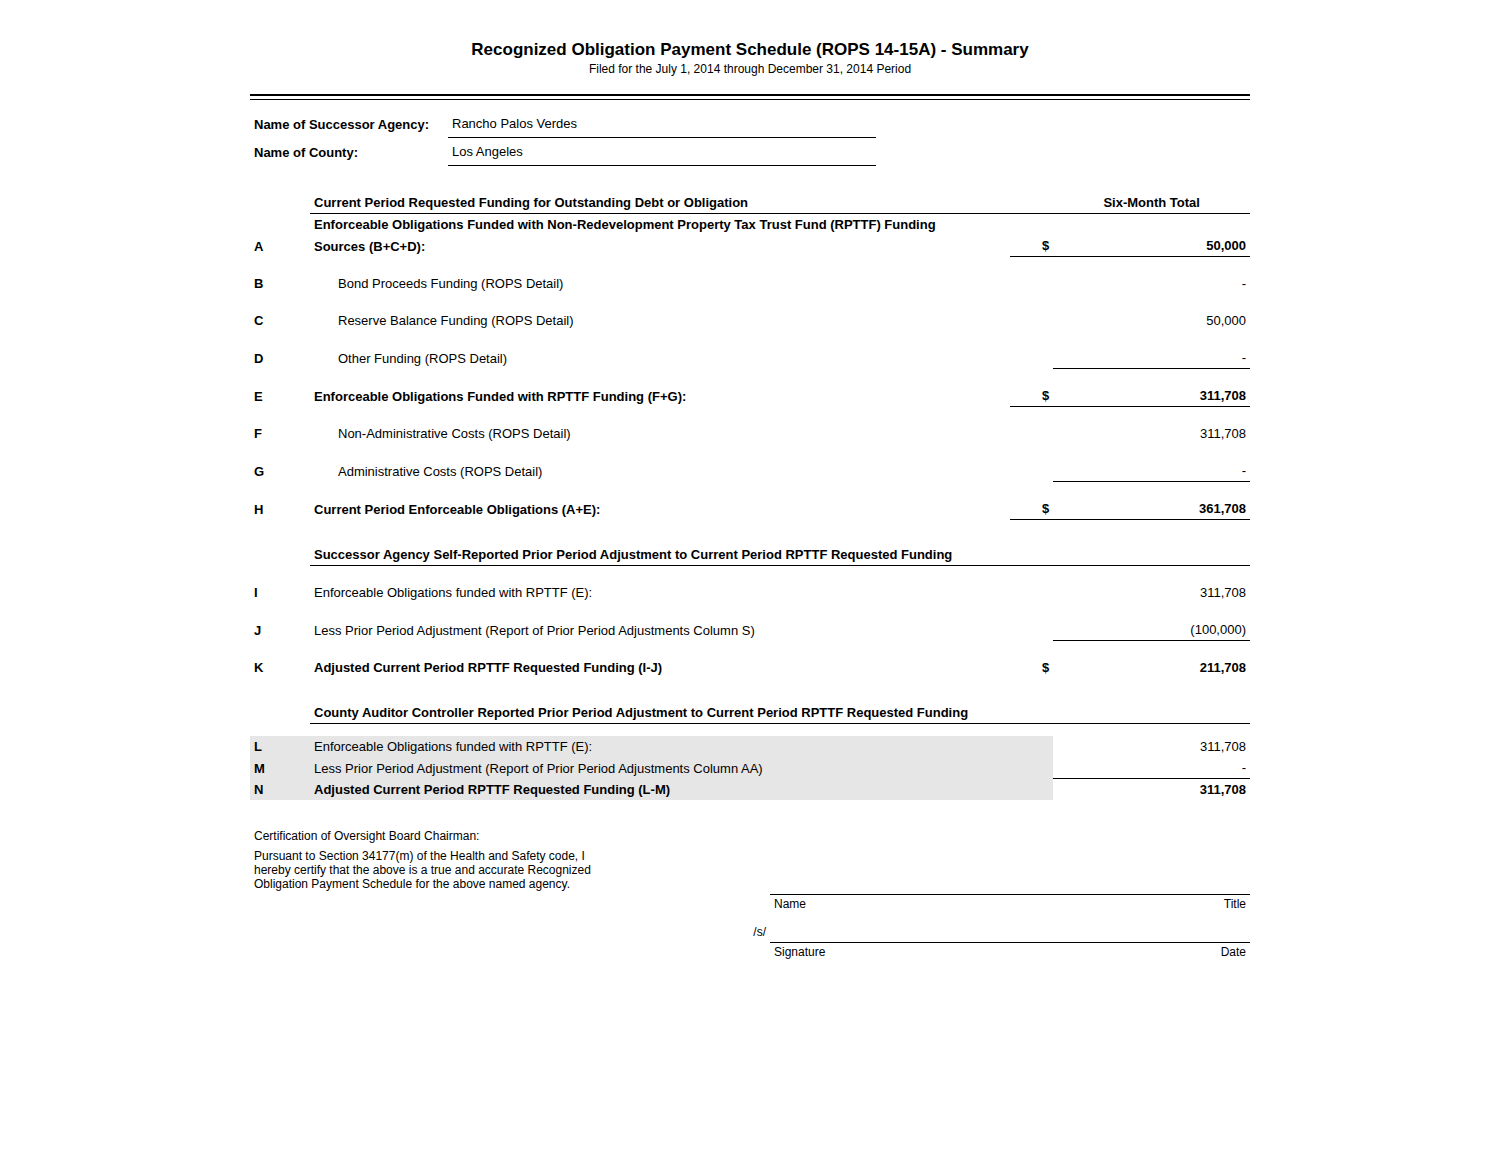Recognized Obligation Payment Schedule (ROPS 14-15A) - Summary
Filed for the July 1, 2014 through December 31, 2014 Period
| Name of Successor Agency: | Rancho Palos Verdes | |
| Name of County: | Los Angeles | |
| | Current Period Requested Funding for Outstanding Debt or Obligation | | Six-Month Total |
| | Enforceable Obligations Funded with Non-Redevelopment Property Tax Trust Fund (RPTTF) Funding | | |
| A | Sources (B+C+D): | $ | 50,000 |
| B | Bond Proceeds Funding (ROPS Detail) | | - |
| C | Reserve Balance Funding (ROPS Detail) | | 50,000 |
| D | Other Funding (ROPS Detail) | | - |
| E | Enforceable Obligations Funded with RPTTF Funding (F+G): | $ | 311,708 |
| F | Non-Administrative Costs (ROPS Detail) | | 311,708 |
| G | Administrative Costs (ROPS Detail) | | - |
| H | Current Period Enforceable Obligations (A+E): | $ | 361,708 |
| | Successor Agency Self-Reported Prior Period Adjustment to Current Period RPTTF Requested Funding | | |
| I | Enforceable Obligations funded with RPTTF (E): | | 311,708 |
| J | Less Prior Period Adjustment (Report of Prior Period Adjustments Column S) | | (100,000) |
| K | Adjusted Current Period RPTTF Requested Funding (I-J) | $ | 211,708 |
| | County Auditor Controller Reported Prior Period Adjustment to Current Period RPTTF Requested Funding | | |
| L | Enforceable Obligations funded with RPTTF (E): | | 311,708 |
| M | Less Prior Period Adjustment (Report of Prior Period Adjustments Column AA) | | - |
| N | Adjusted Current Period RPTTF Requested Funding (L-M) | | 311,708 |
| Certification of Oversight Board Chairman: | | | |
| Pursuant to Section 34177(m) of the Health and Safety code, I hereby certify that the above is a true and accurate Recognized Obligation Payment Schedule for the above named agency. | | | |
| | | Name | Title |
| | /s/ | | |
| | | Signature | Date |